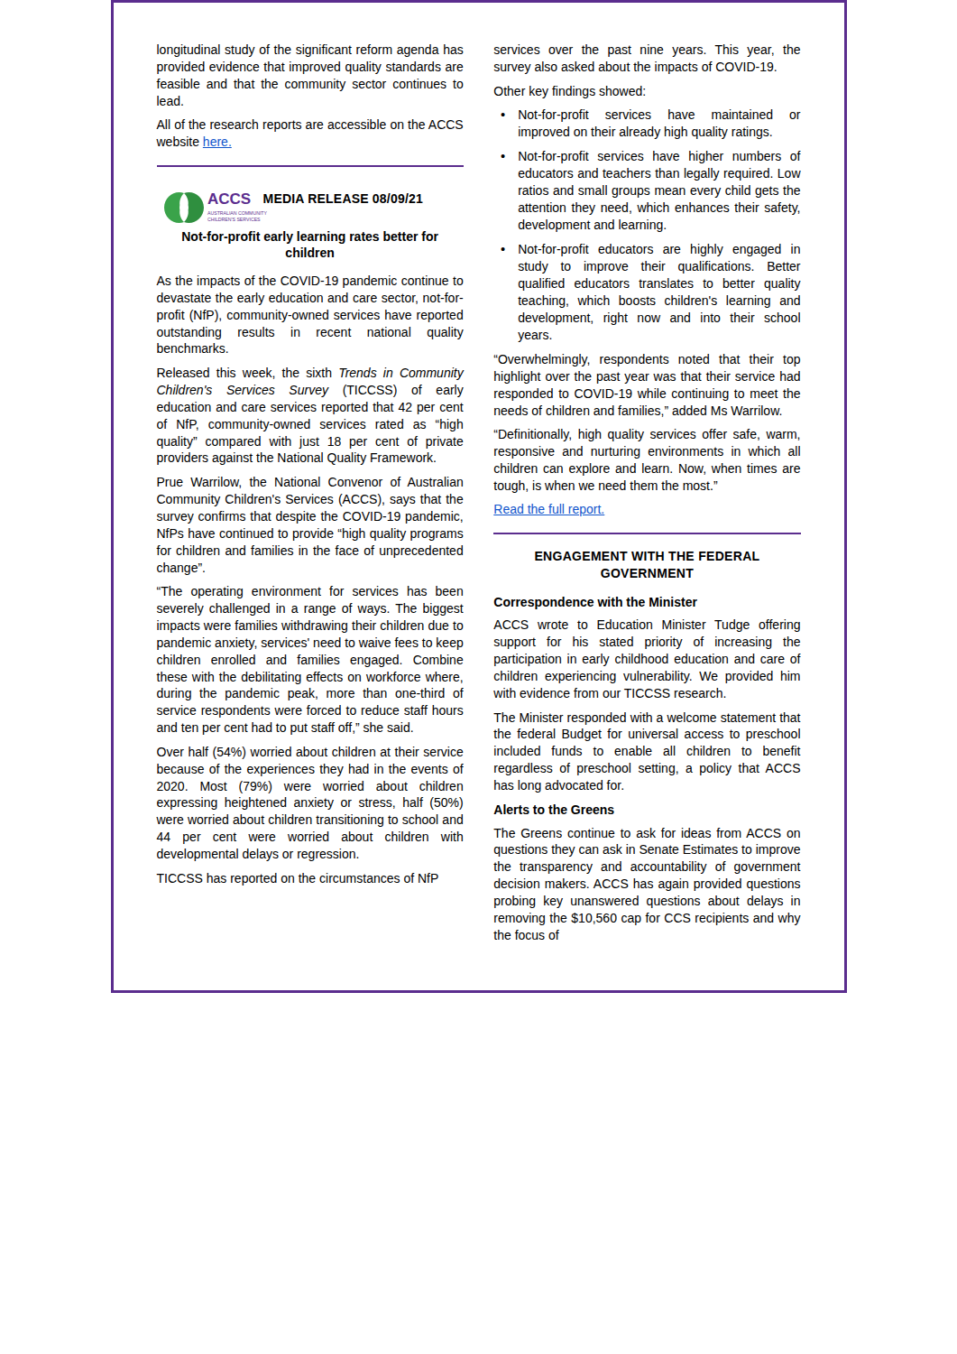longitudinal study of the significant reform agenda has provided evidence that improved quality standards are feasible and that the community sector continues to lead.
All of the research reports are accessible on the ACCS website here.
ACCS AUSTRALIAN COMMUNITY CHILDREN'S SERVICES
MEDIA RELEASE 08/09/21
Not-for-profit early learning rates better for children
As the impacts of the COVID-19 pandemic continue to devastate the early education and care sector, not-for-profit (NfP), community-owned services have reported outstanding results in recent national quality benchmarks.
Released this week, the sixth Trends in Community Children's Services Survey (TICCSS) of early education and care services reported that 42 per cent of NfP, community-owned services rated as “high quality” compared with just 18 per cent of private providers against the National Quality Framework.
Prue Warrilow, the National Convenor of Australian Community Children's Services (ACCS), says that the survey confirms that despite the COVID-19 pandemic, NfPs have continued to provide “high quality programs for children and families in the face of unprecedented change”.
“The operating environment for services has been severely challenged in a range of ways. The biggest impacts were families withdrawing their children due to pandemic anxiety, services' need to waive fees to keep children enrolled and families engaged. Combine these with the debilitating effects on workforce where, during the pandemic peak, more than one-third of service respondents were forced to reduce staff hours and ten per cent had to put staff off,” she said.
Over half (54%) worried about children at their service because of the experiences they had in the events of 2020. Most (79%) were worried about children expressing heightened anxiety or stress, half (50%) were worried about children transitioning to school and 44 per cent were worried about children with developmental delays or regression.
TICCSS has reported on the circumstances of NfP
services over the past nine years. This year, the survey also asked about the impacts of COVID-19.
Other key findings showed:
Not-for-profit services have maintained or improved on their already high quality ratings.
Not-for-profit services have higher numbers of educators and teachers than legally required. Low ratios and small groups mean every child gets the attention they need, which enhances their safety, development and learning.
Not-for-profit educators are highly engaged in study to improve their qualifications. Better qualified educators translates to better quality teaching, which boosts children's learning and development, right now and into their school years.
“Overwhelmingly, respondents noted that their top highlight over the past year was that their service had responded to COVID-19 while continuing to meet the needs of children and families,” added Ms Warrilow.
“Definitionally, high quality services offer safe, warm, responsive and nurturing environments in which all children can explore and learn. Now, when times are tough, is when we need them the most.”
Read the full report.
ENGAGEMENT WITH THE FEDERAL GOVERNMENT
Correspondence with the Minister
ACCS wrote to Education Minister Tudge offering support for his stated priority of increasing the participation in early childhood education and care of children experiencing vulnerability. We provided him with evidence from our TICCSS research.
The Minister responded with a welcome statement that the federal Budget for universal access to preschool included funds to enable all children to benefit regardless of preschool setting, a policy that ACCS has long advocated for.
Alerts to the Greens
The Greens continue to ask for ideas from ACCS on questions they can ask in Senate Estimates to improve the transparency and accountability of government decision makers. ACCS has again provided questions probing key unanswered questions about delays in removing the $10,560 cap for CCS recipients and why the focus of